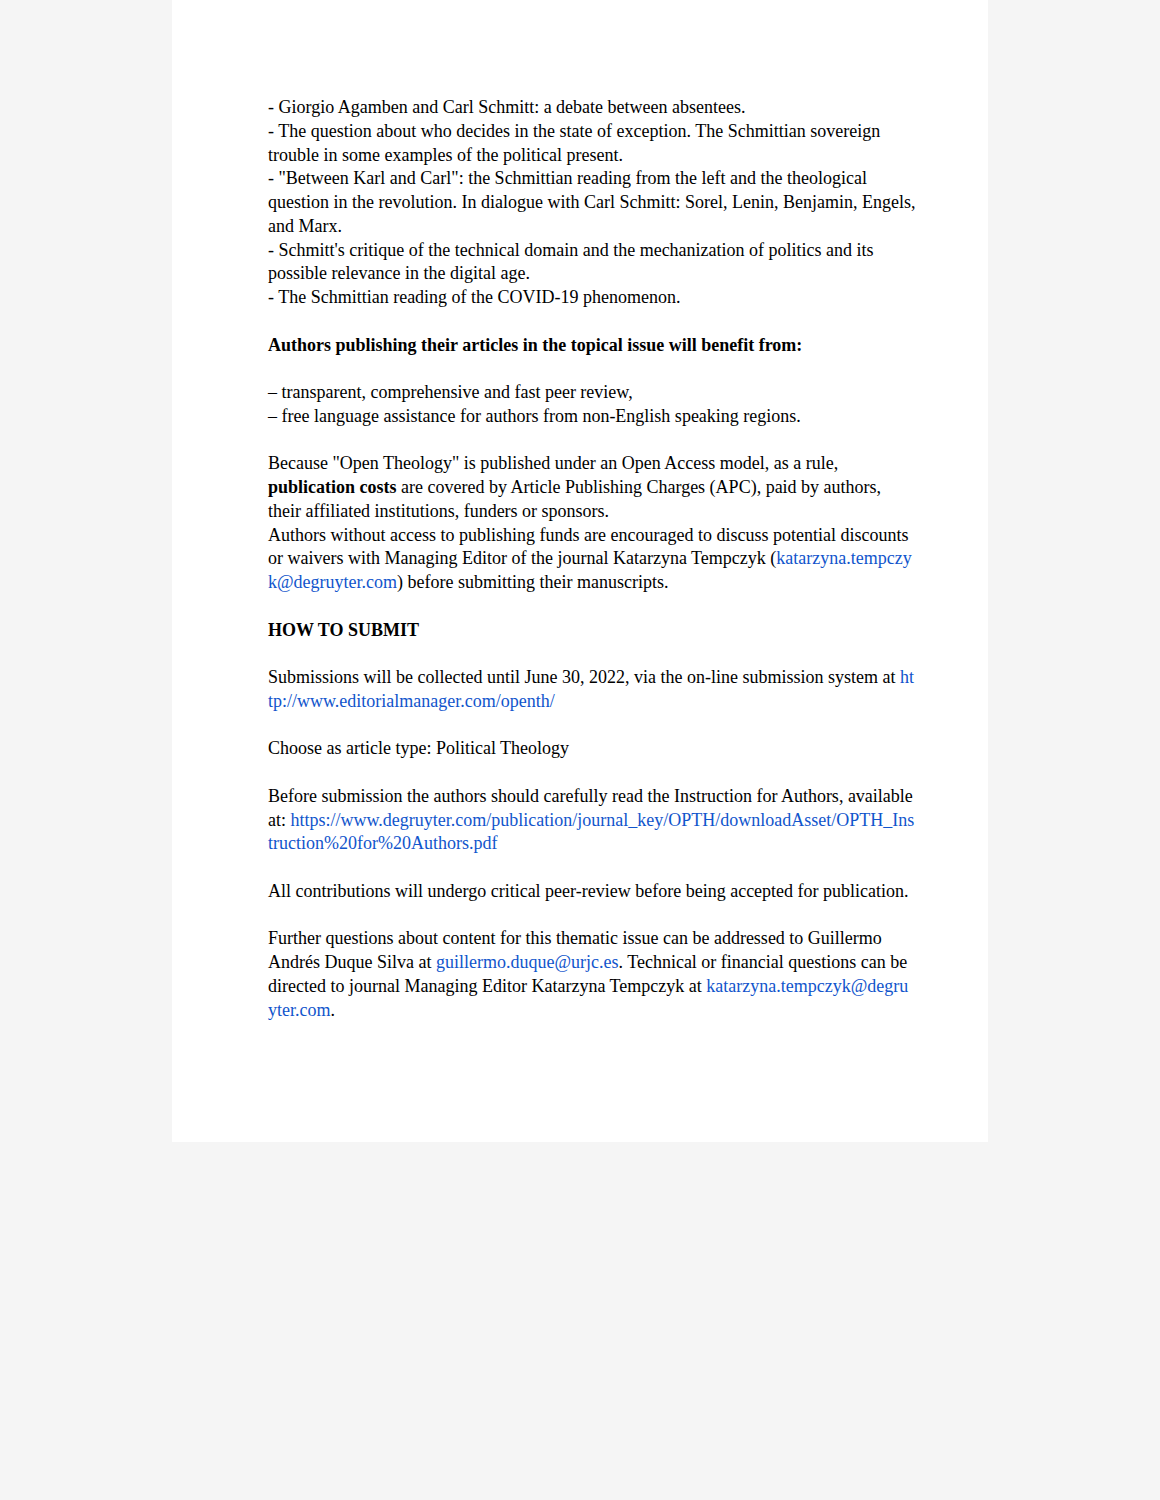- Giorgio Agamben and Carl Schmitt: a debate between absentees.
- The question about who decides in the state of exception. The Schmittian sovereign trouble in some examples of the political present.
- "Between Karl and Carl": the Schmittian reading from the left and the theological question in the revolution. In dialogue with Carl Schmitt: Sorel, Lenin, Benjamin, Engels, and Marx.
- Schmitt's critique of the technical domain and the mechanization of politics and its possible relevance in the digital age.
- The Schmittian reading of the COVID-19 phenomenon.
Authors publishing their articles in the topical issue will benefit from:
– transparent, comprehensive and fast peer review,
– free language assistance for authors from non-English speaking regions.
Because "Open Theology" is published under an Open Access model, as a rule, publication costs are covered by Article Publishing Charges (APC), paid by authors, their affiliated institutions, funders or sponsors.
Authors without access to publishing funds are encouraged to discuss potential discounts or waivers with Managing Editor of the journal Katarzyna Tempczyk (katarzyna.tempczyk@degruyter.com) before submitting their manuscripts.
HOW TO SUBMIT
Submissions will be collected until June 30, 2022, via the on-line submission system at http://www.editorialmanager.com/openth/
Choose as article type: Political Theology
Before submission the authors should carefully read the Instruction for Authors, available at: https://www.degruyter.com/publication/journal_key/OPTH/downloadAsset/OPTH_Instruction%20for%20Authors.pdf
All contributions will undergo critical peer-review before being accepted for publication.
Further questions about content for this thematic issue can be addressed to Guillermo Andrés Duque Silva at guillermo.duque@urjc.es. Technical or financial questions can be directed to journal Managing Editor Katarzyna Tempczyk at katarzyna.tempczyk@degruyter.com.